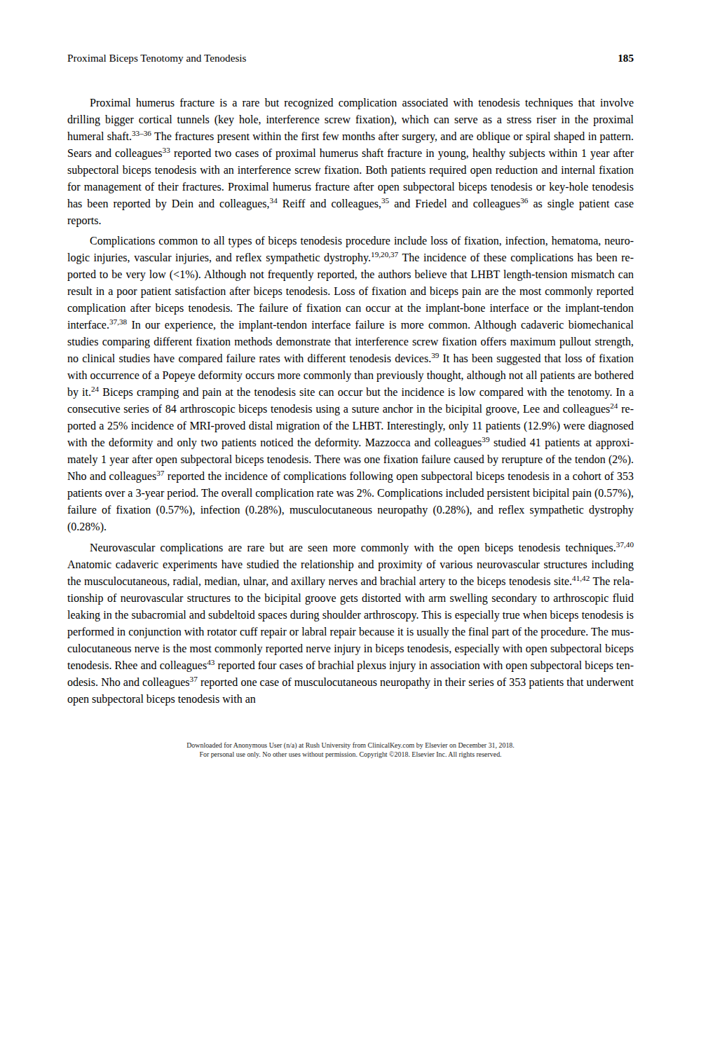Proximal Biceps Tenotomy and Tenodesis 185
Proximal humerus fracture is a rare but recognized complication associated with tenodesis techniques that involve drilling bigger cortical tunnels (key hole, interference screw fixation), which can serve as a stress riser in the proximal humeral shaft.33–36 The fractures present within the first few months after surgery, and are oblique or spiral shaped in pattern. Sears and colleagues33 reported two cases of proximal humerus shaft fracture in young, healthy subjects within 1 year after subpectoral biceps tenodesis with an interference screw fixation. Both patients required open reduction and internal fixation for management of their fractures. Proximal humerus fracture after open subpectoral biceps tenodesis or key-hole tenodesis has been reported by Dein and colleagues,34 Reiff and colleagues,35 and Friedel and colleagues36 as single patient case reports.
Complications common to all types of biceps tenodesis procedure include loss of fixation, infection, hematoma, neurologic injuries, vascular injuries, and reflex sympathetic dystrophy.19,20,37 The incidence of these complications has been reported to be very low (<1%). Although not frequently reported, the authors believe that LHBT length-tension mismatch can result in a poor patient satisfaction after biceps tenodesis. Loss of fixation and biceps pain are the most commonly reported complication after biceps tenodesis. The failure of fixation can occur at the implant-bone interface or the implant-tendon interface.37,38 In our experience, the implant-tendon interface failure is more common. Although cadaveric biomechanical studies comparing different fixation methods demonstrate that interference screw fixation offers maximum pullout strength, no clinical studies have compared failure rates with different tenodesis devices.39 It has been suggested that loss of fixation with occurrence of a Popeye deformity occurs more commonly than previously thought, although not all patients are bothered by it.24 Biceps cramping and pain at the tenodesis site can occur but the incidence is low compared with the tenotomy. In a consecutive series of 84 arthroscopic biceps tenodesis using a suture anchor in the bicipital groove, Lee and colleagues24 reported a 25% incidence of MRI-proved distal migration of the LHBT. Interestingly, only 11 patients (12.9%) were diagnosed with the deformity and only two patients noticed the deformity. Mazzocca and colleagues39 studied 41 patients at approximately 1 year after open subpectoral biceps tenodesis. There was one fixation failure caused by rerupture of the tendon (2%). Nho and colleagues37 reported the incidence of complications following open subpectoral biceps tenodesis in a cohort of 353 patients over a 3-year period. The overall complication rate was 2%. Complications included persistent bicipital pain (0.57%), failure of fixation (0.57%), infection (0.28%), musculocutaneous neuropathy (0.28%), and reflex sympathetic dystrophy (0.28%).
Neurovascular complications are rare but are seen more commonly with the open biceps tenodesis techniques.37,40 Anatomic cadaveric experiments have studied the relationship and proximity of various neurovascular structures including the musculocutaneous, radial, median, ulnar, and axillary nerves and brachial artery to the biceps tenodesis site.41,42 The relationship of neurovascular structures to the bicipital groove gets distorted with arm swelling secondary to arthroscopic fluid leaking in the subacromial and subdeltoid spaces during shoulder arthroscopy. This is especially true when biceps tenodesis is performed in conjunction with rotator cuff repair or labral repair because it is usually the final part of the procedure. The musculocutaneous nerve is the most commonly reported nerve injury in biceps tenodesis, especially with open subpectoral biceps tenodesis. Rhee and colleagues43 reported four cases of brachial plexus injury in association with open subpectoral biceps tenodesis. Nho and colleagues37 reported one case of musculocutaneous neuropathy in their series of 353 patients that underwent open subpectoral biceps tenodesis with an
Downloaded for Anonymous User (n/a) at Rush University from ClinicalKey.com by Elsevier on December 31, 2018.
For personal use only. No other uses without permission. Copyright ©2018. Elsevier Inc. All rights reserved.